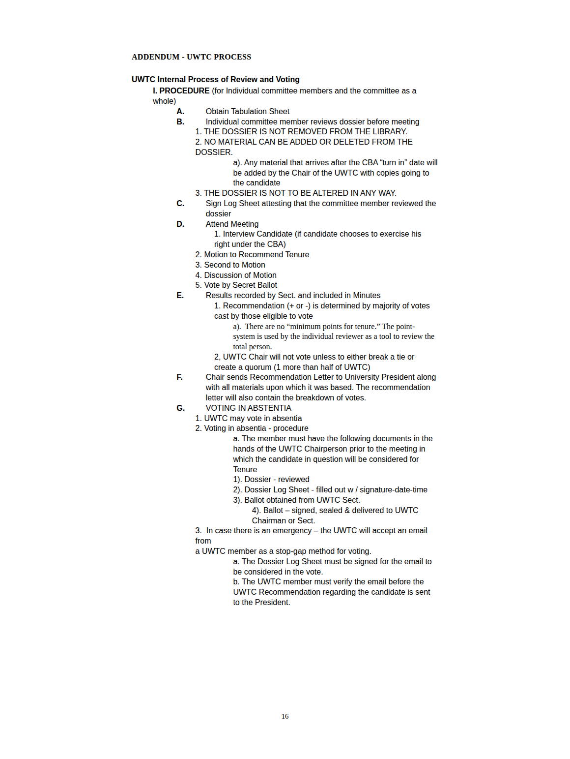ADDENDUM - UWTC PROCESS
UWTC Internal Process of Review and Voting
I. PROCEDURE (for Individual committee members and the committee as a whole)
A.
Obtain Tabulation Sheet
B.
Individual committee member reviews dossier before meeting
1. THE DOSSIER IS NOT REMOVED FROM THE LIBRARY.
2. NO MATERIAL CAN BE ADDED OR DELETED FROM THE DOSSIER.
a). Any material that arrives after the CBA “turn in” date will be added by the Chair of the UWTC with copies going to the candidate
3. THE DOSSIER IS NOT TO BE ALTERED IN ANY WAY.
C.
Sign Log Sheet attesting that the committee member reviewed the dossier
D.
Attend Meeting
1. Interview Candidate (if candidate chooses to exercise his right under the CBA)
2. Motion to Recommend Tenure
3. Second to Motion
4. Discussion of Motion
5. Vote by Secret Ballot
E.
Results recorded by Sect. and included in Minutes
1. Recommendation (+ or -) is determined by majority of votes cast by those eligible to vote
a). There are no “minimum points for tenure.” The point- system is used by the individual reviewer as a tool to review the total person.
2, UWTC Chair will not vote unless to either break a tie or create a quorum (1 more than half of UWTC)
F.
Chair sends Recommendation Letter to University President along with all materials upon which it was based. The recommendation letter will also contain the breakdown of votes.
G.
VOTING IN ABSTENTIA
1. UWTC may vote in absentia
2. Voting in absentia - procedure
a. The member must have the following documents in the hands of the UWTC Chairperson prior to the meeting in which the candidate in question will be considered for Tenure
1). Dossier - reviewed
2). Dossier Log Sheet - filled out w / signature-date-time
3). Ballot obtained from UWTC Sect.
4). Ballot – signed, sealed & delivered to UWTC Chairman or Sect.
3. In case there is an emergency – the UWTC will accept an email from
a UWTC member as a stop-gap method for voting.
a. The Dossier Log Sheet must be signed for the email to be considered in the vote.
b. The UWTC member must verify the email before the UWTC Recommendation regarding the candidate is sent to the President.
16